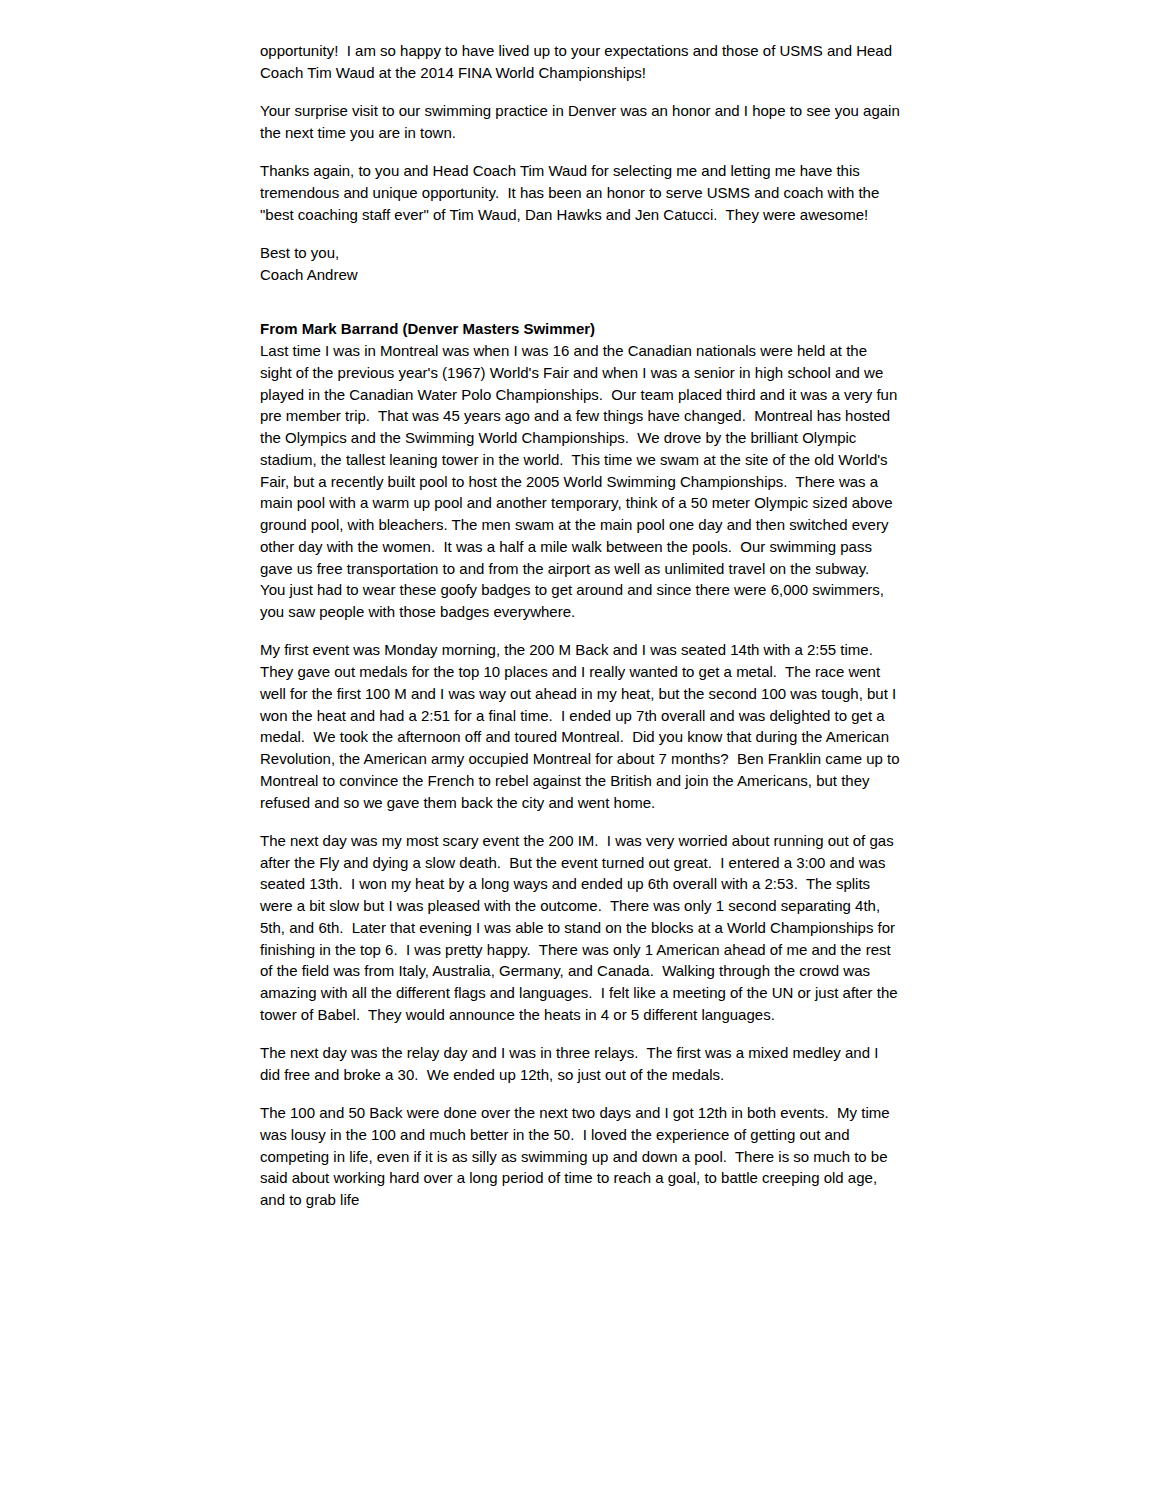opportunity! I am so happy to have lived up to your expectations and those of USMS and Head Coach Tim Waud at the 2014 FINA World Championships!
Your surprise visit to our swimming practice in Denver was an honor and I hope to see you again the next time you are in town.
Thanks again, to you and Head Coach Tim Waud for selecting me and letting me have this tremendous and unique opportunity. It has been an honor to serve USMS and coach with the "best coaching staff ever" of Tim Waud, Dan Hawks and Jen Catucci. They were awesome!
Best to you, Coach Andrew
From Mark Barrand (Denver Masters Swimmer)
Last time I was in Montreal was when I was 16 and the Canadian nationals were held at the sight of the previous year's (1967) World's Fair and when I was a senior in high school and we played in the Canadian Water Polo Championships. Our team placed third and it was a very fun pre member trip. That was 45 years ago and a few things have changed. Montreal has hosted the Olympics and the Swimming World Championships. We drove by the brilliant Olympic stadium, the tallest leaning tower in the world. This time we swam at the site of the old World's Fair, but a recently built pool to host the 2005 World Swimming Championships. There was a main pool with a warm up pool and another temporary, think of a 50 meter Olympic sized above ground pool, with bleachers. The men swam at the main pool one day and then switched every other day with the women. It was a half a mile walk between the pools. Our swimming pass gave us free transportation to and from the airport as well as unlimited travel on the subway. You just had to wear these goofy badges to get around and since there were 6,000 swimmers, you saw people with those badges everywhere.
My first event was Monday morning, the 200 M Back and I was seated 14th with a 2:55 time. They gave out medals for the top 10 places and I really wanted to get a metal. The race went well for the first 100 M and I was way out ahead in my heat, but the second 100 was tough, but I won the heat and had a 2:51 for a final time. I ended up 7th overall and was delighted to get a medal. We took the afternoon off and toured Montreal. Did you know that during the American Revolution, the American army occupied Montreal for about 7 months? Ben Franklin came up to Montreal to convince the French to rebel against the British and join the Americans, but they refused and so we gave them back the city and went home.
The next day was my most scary event the 200 IM. I was very worried about running out of gas after the Fly and dying a slow death. But the event turned out great. I entered a 3:00 and was seated 13th. I won my heat by a long ways and ended up 6th overall with a 2:53. The splits were a bit slow but I was pleased with the outcome. There was only 1 second separating 4th, 5th, and 6th. Later that evening I was able to stand on the blocks at a World Championships for finishing in the top 6. I was pretty happy. There was only 1 American ahead of me and the rest of the field was from Italy, Australia, Germany, and Canada. Walking through the crowd was amazing with all the different flags and languages. I felt like a meeting of the UN or just after the tower of Babel. They would announce the heats in 4 or 5 different languages.
The next day was the relay day and I was in three relays. The first was a mixed medley and I did free and broke a 30. We ended up 12th, so just out of the medals.
The 100 and 50 Back were done over the next two days and I got 12th in both events. My time was lousy in the 100 and much better in the 50. I loved the experience of getting out and competing in life, even if it is as silly as swimming up and down a pool. There is so much to be said about working hard over a long period of time to reach a goal, to battle creeping old age, and to grab life